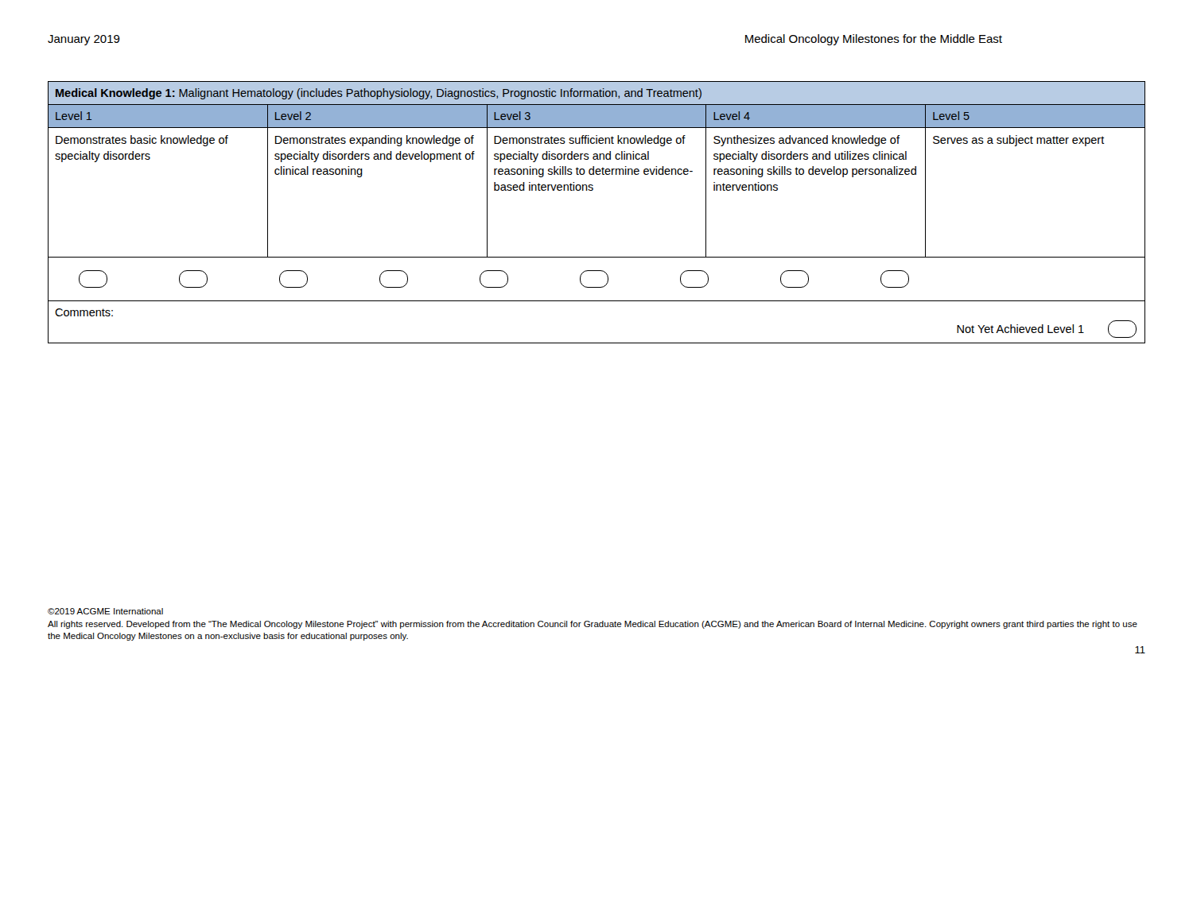January 2019
Medical Oncology Milestones for the Middle East
| Medical Knowledge 1: Malignant Hematology (includes Pathophysiology, Diagnostics, Prognostic Information, and Treatment) |
| Level 1 | Level 2 | Level 3 | Level 4 | Level 5 |
| Demonstrates basic knowledge of specialty disorders | Demonstrates expanding knowledge of specialty disorders and development of clinical reasoning | Demonstrates sufficient knowledge of specialty disorders and clinical reasoning skills to determine evidence-based interventions | Synthesizes advanced knowledge of specialty disorders and utilizes clinical reasoning skills to develop personalized interventions | Serves as a subject matter expert |
| Comments: Not Yet Achieved Level 1 |
©2019 ACGME International
All rights reserved. Developed from the “The Medical Oncology Milestone Project” with permission from the Accreditation Council for Graduate Medical Education (ACGME) and the American Board of Internal Medicine. Copyright owners grant third parties the right to use the Medical Oncology Milestones on a non-exclusive basis for educational purposes only. 11